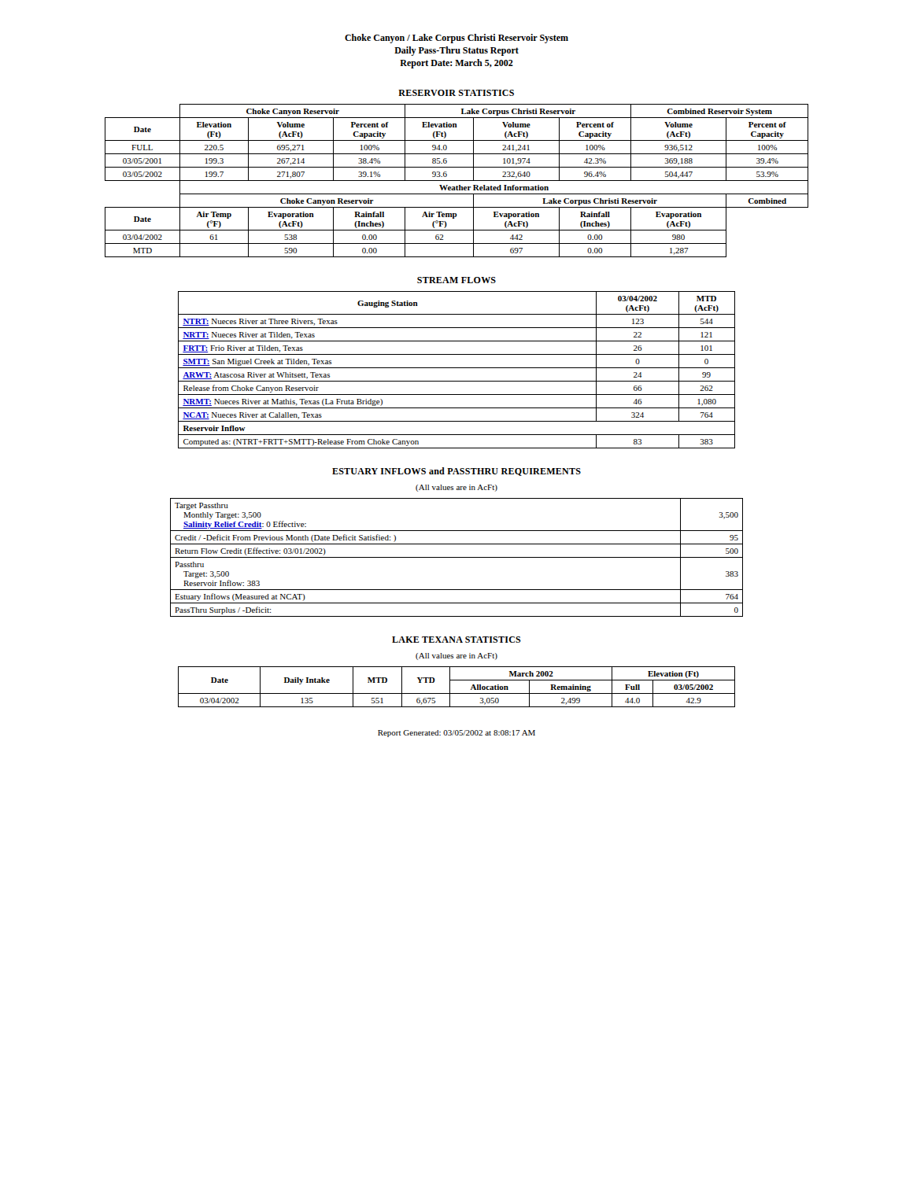Choke Canyon / Lake Corpus Christi Reservoir System
Daily Pass-Thru Status Report
Report Date: March 5, 2002
RESERVOIR STATISTICS
| | Choke Canyon Reservoir | Lake Corpus Christi Reservoir | Combined Reservoir System |
| --- | --- | --- | --- |
| Date | Elevation (Ft) | Volume (AcFt) | Percent of Capacity | Elevation (Ft) | Volume (AcFt) | Percent of Capacity | Volume (AcFt) | Percent of Capacity |
| FULL | 220.5 | 695,271 | 100% | 94.0 | 241,241 | 100% | 936,512 | 100% |
| 03/05/2001 | 199.3 | 267,214 | 38.4% | 85.6 | 101,974 | 42.3% | 369,188 | 39.4% |
| 03/05/2002 | 199.7 | 271,807 | 39.1% | 93.6 | 232,640 | 96.4% | 504,447 | 53.9% |
| | Weather Related Information |
| | Choke Canyon Reservoir | Lake Corpus Christi Reservoir | Combined |
| Date | Air Temp (°F) | Evaporation (AcFt) | Rainfall (Inches) | Air Temp (°F) | Evaporation (AcFt) | Rainfall (Inches) | Evaporation (AcFt) |
| 03/04/2002 | 61 | 538 | 0.00 | 62 | 442 | 0.00 | 980 |
| MTD | | 590 | 0.00 | | 697 | 0.00 | 1,287 |
STREAM FLOWS
| Gauging Station | 03/04/2002 (AcFt) | MTD (AcFt) |
| --- | --- | --- |
| NTRT: Nueces River at Three Rivers, Texas | 123 | 544 |
| NRTT: Nueces River at Tilden, Texas | 22 | 121 |
| FRTT: Frio River at Tilden, Texas | 26 | 101 |
| SMTT: San Miguel Creek at Tilden, Texas | 0 | 0 |
| ARWT: Atascosa River at Whitsett, Texas | 24 | 99 |
| Release from Choke Canyon Reservoir | 66 | 262 |
| NRMT: Nueces River at Mathis, Texas (La Fruta Bridge) | 46 | 1,080 |
| NCAT: Nueces River at Calallen, Texas | 324 | 764 |
| Reservoir Inflow |
| Computed as: (NTRT+FRTT+SMTT)-Release From Choke Canyon | 83 | 383 |
ESTUARY INFLOWS and PASSTHRU REQUIREMENTS
(All values are in AcFt)
| Target Passthru Monthly Target: 3,500 Salinity Relief Credit : 0 Effective: | 3,500 |
| Credit / -Deficit From Previous Month (Date Deficit Satisfied: ) | 95 |
| Return Flow Credit (Effective: 03/01/2002) | 500 |
| Passthru Target: 3,500 Reservoir Inflow: 383 | 383 |
| Estuary Inflows (Measured at NCAT) | 764 |
| PassThru Surplus / -Deficit: | 0 |
LAKE TEXANA STATISTICS
(All values are in AcFt)
| Date | Daily Intake | MTD | YTD | March 2002 | Elevation (Ft) |
| --- | --- | --- | --- | --- | --- |
| Allocation | Remaining | Full | 03/05/2002 |
| 03/04/2002 | 135 | 551 | 6,675 | 3,050 | 2,499 | 44.0 | 42.9 |
Report Generated: 03/05/2002 at 8:08:17 AM